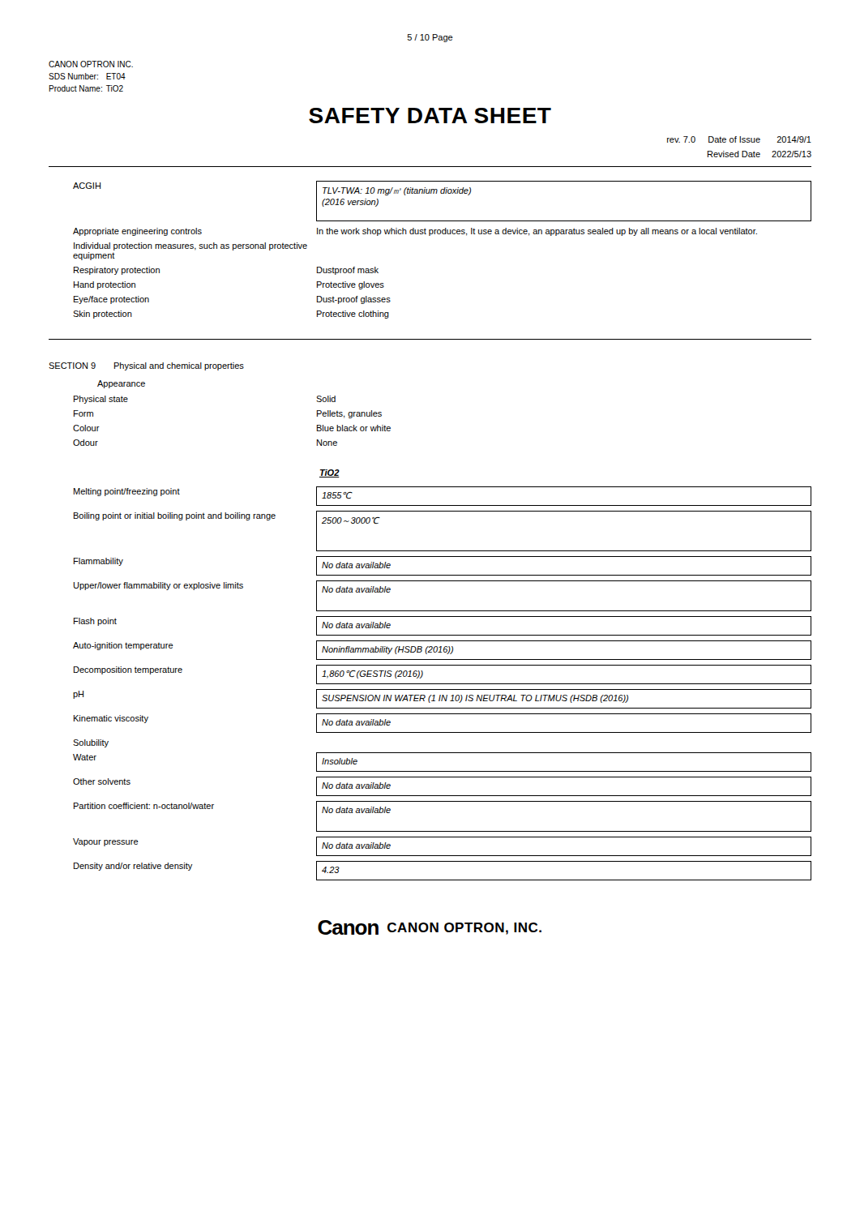5 / 10 Page
CANON OPTRON INC.
| SDS Number: | ET04 |
| Product Name: | TiO2 |
SAFETY DATA SHEET
| rev. 7.0 | Date of Issue | 2014/9/1 |
| | Revised Date | 2022/5/13 |
| ACGIH | TLV-TWA: 10 mg/㎥ (titanium dioxide) (2016 version) |
| Appropriate engineering controls | In the work shop which dust produces, It use a device, an apparatus sealed up by all means or a local ventilator. |
| Individual protection measures, such as personal protective equipment | |
| Respiratory protection | Dustproof mask |
| Hand protection | Protective gloves |
| Eye/face protection | Dust-proof glasses |
| Skin protection | Protective clothing |
SECTION 9 Physical and chemical properties
Appearance
| Physical state | Solid |
| Form | Pellets, granules |
| Colour | Blue black or white |
| Odour | None |
TiO2
| Melting point/freezing point | 1855℃ |
| Boiling point or initial boiling point and boiling range | 2500～3000℃ |
| Flammability | No data available |
| Upper/lower flammability or explosive limits | No data available |
| Flash point | No data available |
| Auto-ignition temperature | Noninflammability (HSDB (2016)) |
| Decomposition temperature | 1,860℃ (GESTIS (2016)) |
| pH | SUSPENSION IN WATER (1 IN 10) IS NEUTRAL TO LITMUS (HSDB (2016)) |
| Kinematic viscosity | No data available |
| Solubility | |
| Water | Insoluble |
| Other solvents | No data available |
| Partition coefficient: n-octanol/water | No data available |
| Vapour pressure | No data available |
| Density and/or relative density | 4.23 |
Canon CANON OPTRON, INC.